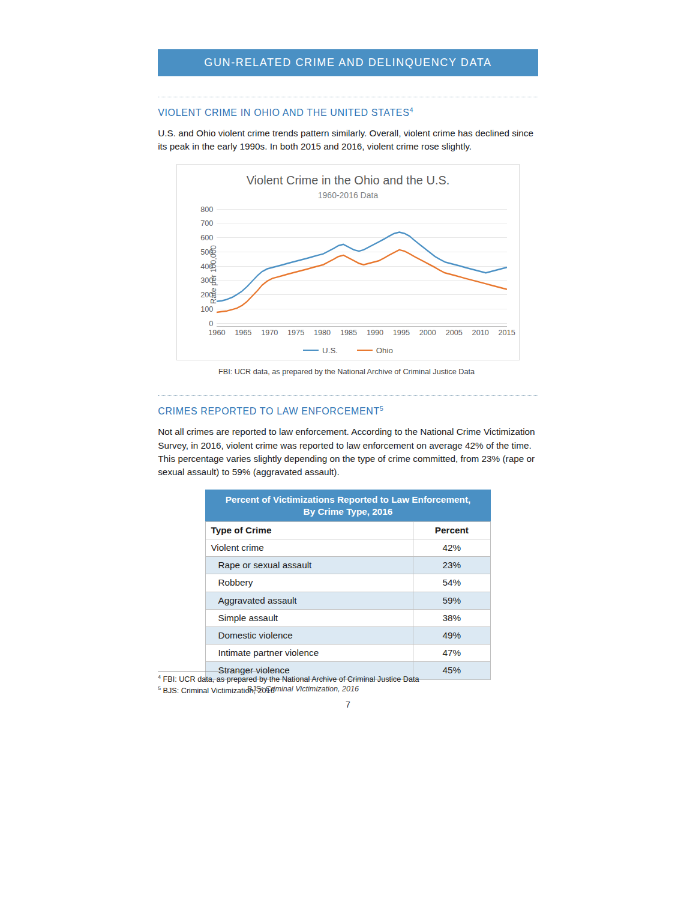GUN-RELATED CRIME AND DELINQUENCY DATA
VIOLENT CRIME IN OHIO AND THE UNITED STATES4
U.S. and Ohio violent crime trends pattern similarly. Overall, violent crime has declined since its peak in the early 1990s. In both 2015 and 2016, violent crime rose slightly.
Violent Crime in the Ohio and the U.S.
1960-2016 Data
Rate per 100,000
800
700
600
500
400
300
200
100
0
1960
1965
1970
1975
1980
1985
1990
1995
2000
2005
2010
2015
U.S. Ohio
FBI: UCR data, as prepared by the National Archive of Criminal Justice Data
CRIMES REPORTED TO LAW ENFORCEMENT5
Not all crimes are reported to law enforcement. According to the National Crime Victimization Survey, in 2016, violent crime was reported to law enforcement on average 42% of the time. This percentage varies slightly depending on the type of crime committed, from 23% (rape or sexual assault) to 59% (aggravated assault).
Percent of Victimizations Reported to Law Enforcement, By Crime Type, 2016
| Type of Crime | Percent |
| --- | --- |
| Violent crime | 42% |
| Rape or sexual assault | 23% |
| Robbery | 54% |
| Aggravated assault | 59% |
| Simple assault | 38% |
| Domestic violence | 49% |
| Intimate partner violence | 47% |
| Stranger violence | 45% |
BJS: Criminal Victimization, 2016
4 FBI: UCR data, as prepared by the National Archive of Criminal Justice Data
5 BJS: Criminal Victimization, 2016
7